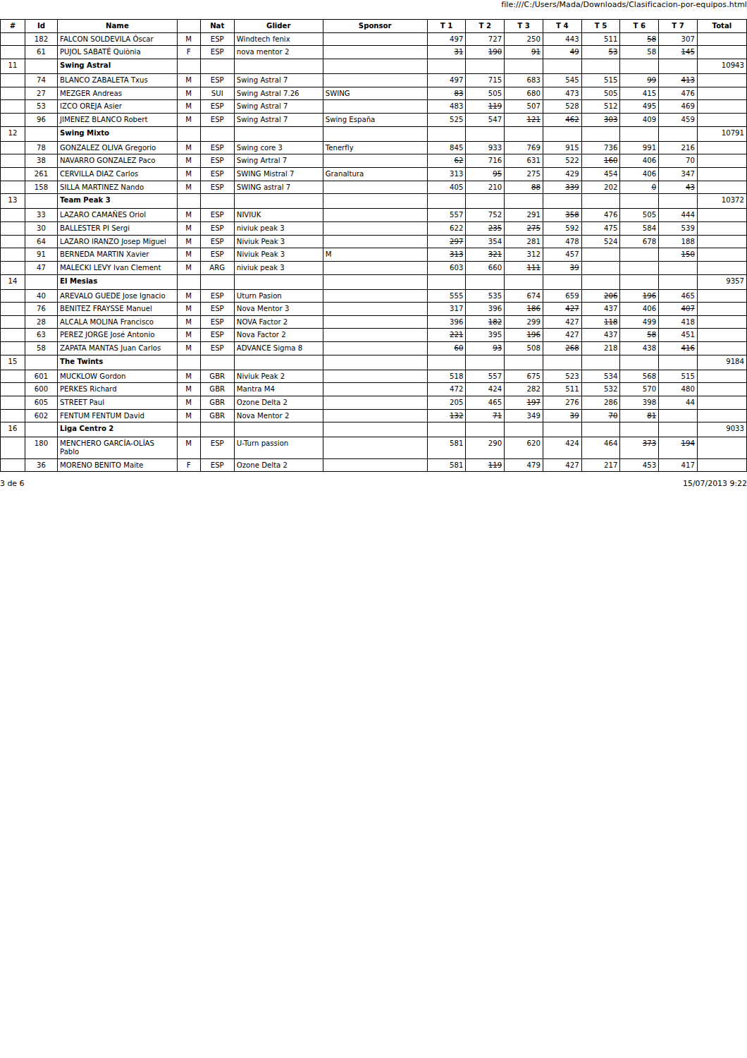file:///C:/Users/Mada/Downloads/Clasificacion-por-equipos.html
| # | Id | Name | | Nat | Glider | Sponsor | T 1 | T 2 | T 3 | T 4 | T 5 | T 6 | T 7 | Total |
| --- | --- | --- | --- | --- | --- | --- | --- | --- | --- | --- | --- | --- | --- | --- |
| | 182 | FALCON SOLDEVILA Óscar | M | ESP | Windtech fenix | | 497 | 727 | 250 | 443 | 511 | 58 | 307 | |
| | 61 | PUJOL SABATÉ Quiònia | F | ESP | nova mentor 2 | | 31 | 190 | 91 | 49 | 53 | 58 | 145 | |
| 11 | | Swing Astral | | | | | | | | | | | | 10943 |
| | 74 | BLANCO ZABALETA Txus | M | ESP | Swing Astral 7 | | 497 | 715 | 683 | 545 | 515 | 99 | 413 | |
| | 27 | MEZGER Andreas | M | SUI | Swing Astral 7.26 | SWING | 83 | 505 | 680 | 473 | 505 | 415 | 476 | |
| | 53 | IZCO OREJA Asier | M | ESP | Swing Astral 7 | | 483 | 119 | 507 | 528 | 512 | 495 | 469 | |
| | 96 | JIMENEZ BLANCO Robert | M | ESP | Swing Astral 7 | Swing España | 525 | 547 | 121 | 462 | 303 | 409 | 459 | |
| 12 | | Swing Mixto | | | | | | | | | | | | 10791 |
| | 78 | GONZALEZ OLIVA Gregorio | M | ESP | Swing core 3 | Tenerfly | 845 | 933 | 769 | 915 | 736 | 991 | 216 | |
| | 38 | NAVARRO GONZALEZ Paco | M | ESP | Swing Artral 7 | | 62 | 716 | 631 | 522 | 160 | 406 | 70 | |
| | 261 | CERVILLA DIAZ Carlos | M | ESP | SWING Mistral 7 | Granaltura | 313 | 95 | 275 | 429 | 454 | 406 | 347 | |
| | 158 | SILLA MARTINEZ Nando | M | ESP | SWING astral 7 | | 405 | 210 | 88 | 339 | 202 | 0 | 43 | |
| 13 | | Team Peak 3 | | | | | | | | | | | | 10372 |
| | 33 | LAZARO CAMAÑES Oriol | M | ESP | NIVIUK | | 557 | 752 | 291 | 358 | 476 | 505 | 444 | |
| | 30 | BALLESTER PI Sergi | M | ESP | niviuk peak 3 | | 622 | 235 | 275 | 592 | 475 | 584 | 539 | |
| | 64 | LAZARO IRANZO Josep Miguel | M | ESP | Niviuk Peak 3 | | 297 | 354 | 281 | 478 | 524 | 678 | 188 | |
| | 91 | BERNEDA MARTIN Xavier | M | ESP | Niviuk Peak 3 | M | 313 | 321 | 312 | 457 | | | 150 | |
| | 47 | MALECKI LEVY Ivan Clement | M | ARG | niviuk peak 3 | | 603 | 660 | 111 | 39 | | | | |
| 14 | | El Mesias | | | | | | | | | | | | 9357 |
| | 40 | AREVALO GUEDE Jose Ignacio | M | ESP | Uturn Pasion | | 555 | 535 | 674 | 659 | 206 | 196 | 465 | |
| | 76 | BENITEZ FRAYSSE Manuel | M | ESP | Nova Mentor 3 | | 317 | 396 | 186 | 427 | 437 | 406 | 407 | |
| | 28 | ALCALA MOLINA Francisco | M | ESP | NOVA Factor 2 | | 396 | 182 | 299 | 427 | 118 | 499 | 418 | |
| | 63 | PEREZ JORGE José Antonio | M | ESP | Nova Factor 2 | | 221 | 395 | 196 | 427 | 437 | 58 | 451 | |
| | 58 | ZAPATA MANTAS Juan Carlos | M | ESP | ADVANCE Sigma 8 | | 60 | 93 | 508 | 268 | 218 | 438 | 416 | |
| 15 | | The Twints | | | | | | | | | | | | 9184 |
| | 601 | MUCKLOW Gordon | M | GBR | Niviuk Peak 2 | | 518 | 557 | 675 | 523 | 534 | 568 | 515 | |
| | 600 | PERKES Richard | M | GBR | Mantra M4 | | 472 | 424 | 282 | 511 | 532 | 570 | 480 | |
| | 605 | STREET Paul | M | GBR | Ozone Delta 2 | | 205 | 465 | 197 | 276 | 286 | 398 | 44 | |
| | 602 | FENTUM FENTUM David | M | GBR | Nova Mentor 2 | | 132 | 71 | 349 | 39 | 70 | 81 | | |
| 16 | | Liga Centro 2 | | | | | | | | | | | | 9033 |
| | 180 | MENCHERO GARCÍA-OLÍAS Pablo | M | ESP | U-Turn passion | | 581 | 290 | 620 | 424 | 464 | 373 | 194 | |
| | 36 | MORENO BENITO Maite | F | ESP | Ozone Delta 2 | | 581 | 119 | 479 | 427 | 217 | 453 | 417 | |
3 de 6
15/07/2013 9:22